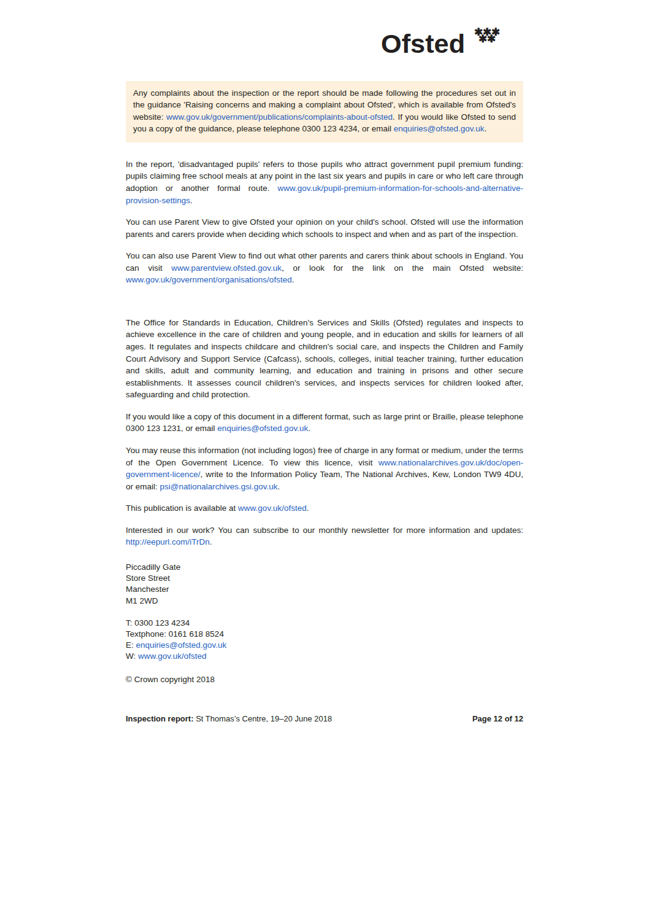Any complaints about the inspection or the report should be made following the procedures set out in the guidance 'Raising concerns and making a complaint about Ofsted', which is available from Ofsted's website: www.gov.uk/government/publications/complaints-about-ofsted. If you would like Ofsted to send you a copy of the guidance, please telephone 0300 123 4234, or email enquiries@ofsted.gov.uk.
In the report, 'disadvantaged pupils' refers to those pupils who attract government pupil premium funding: pupils claiming free school meals at any point in the last six years and pupils in care or who left care through adoption or another formal route. www.gov.uk/pupil-premium-information-for-schools-and-alternative-provision-settings.
You can use Parent View to give Ofsted your opinion on your child's school. Ofsted will use the information parents and carers provide when deciding which schools to inspect and when and as part of the inspection.
You can also use Parent View to find out what other parents and carers think about schools in England. You can visit www.parentview.ofsted.gov.uk, or look for the link on the main Ofsted website: www.gov.uk/government/organisations/ofsted.
The Office for Standards in Education, Children's Services and Skills (Ofsted) regulates and inspects to achieve excellence in the care of children and young people, and in education and skills for learners of all ages. It regulates and inspects childcare and children's social care, and inspects the Children and Family Court Advisory and Support Service (Cafcass), schools, colleges, initial teacher training, further education and skills, adult and community learning, and education and training in prisons and other secure establishments. It assesses council children's services, and inspects services for children looked after, safeguarding and child protection.
If you would like a copy of this document in a different format, such as large print or Braille, please telephone 0300 123 1231, or email enquiries@ofsted.gov.uk.
You may reuse this information (not including logos) free of charge in any format or medium, under the terms of the Open Government Licence. To view this licence, visit www.nationalarchives.gov.uk/doc/open-government-licence/, write to the Information Policy Team, The National Archives, Kew, London TW9 4DU, or email: psi@nationalarchives.gsi.gov.uk.
This publication is available at www.gov.uk/ofsted.
Interested in our work? You can subscribe to our monthly newsletter for more information and updates: http://eepurl.com/iTrDn.
Piccadilly Gate
Store Street
Manchester
M1 2WD
T: 0300 123 4234
Textphone: 0161 618 8524
E: enquiries@ofsted.gov.uk
W: www.gov.uk/ofsted
© Crown copyright 2018
Inspection report: St Thomas’s Centre, 19–20 June 2018
Page 12 of 12